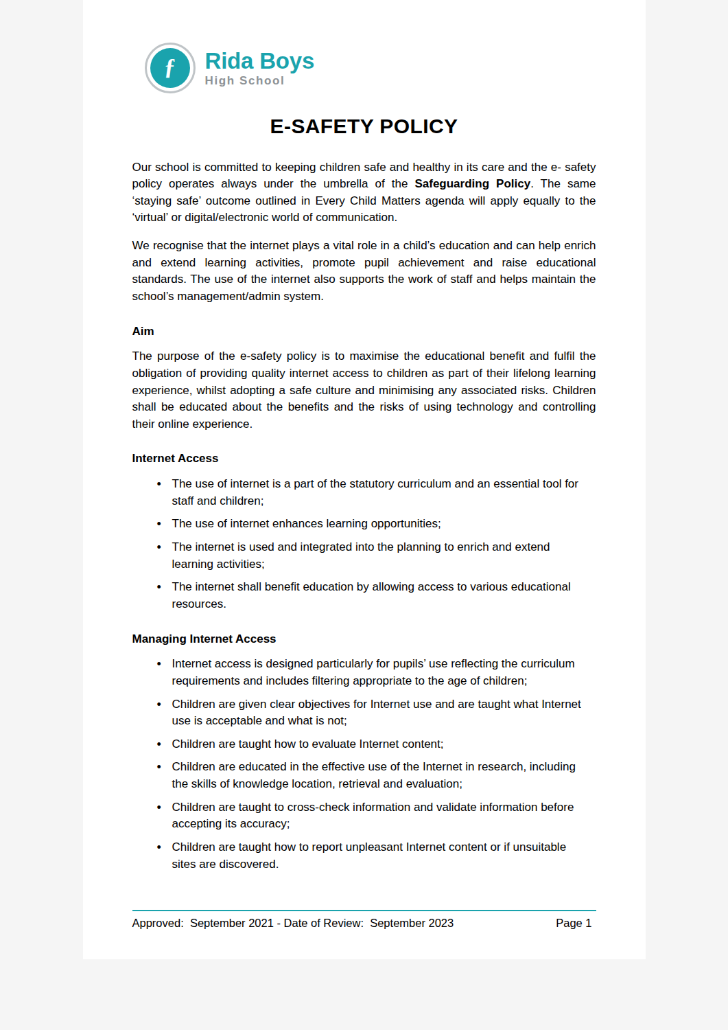ƒ
Rida Boys
High School
E-SAFETY POLICY
Our school is committed to keeping children safe and healthy in its care and the e- safety policy operates always under the umbrella of the Safeguarding Policy. The same ‘staying safe’ outcome outlined in Every Child Matters agenda will apply equally to the ‘virtual’ or digital/electronic world of communication.
We recognise that the internet plays a vital role in a child’s education and can help enrich and extend learning activities, promote pupil achievement and raise educational standards. The use of the internet also supports the work of staff and helps maintain the school’s management/admin system.
Aim
The purpose of the e-safety policy is to maximise the educational benefit and fulfil the obligation of providing quality internet access to children as part of their lifelong learning experience, whilst adopting a safe culture and minimising any associated risks. Children shall be educated about the benefits and the risks of using technology and controlling their online experience.
Internet Access
The use of internet is a part of the statutory curriculum and an essential tool for staff and children;
The use of internet enhances learning opportunities;
The internet is used and integrated into the planning to enrich and extend learning activities;
The internet shall benefit education by allowing access to various educational resources.
Managing Internet Access
Internet access is designed particularly for pupils’ use reflecting the curriculum requirements and includes filtering appropriate to the age of children;
Children are given clear objectives for Internet use and are taught what Internet use is acceptable and what is not;
Children are taught how to evaluate Internet content;
Children are educated in the effective use of the Internet in research, including the skills of knowledge location, retrieval and evaluation;
Children are taught to cross-check information and validate information before accepting its accuracy;
Children are taught how to report unpleasant Internet content or if unsuitable sites are discovered.
Approved: September 2021 - Date of Review: September 2023 Page 1